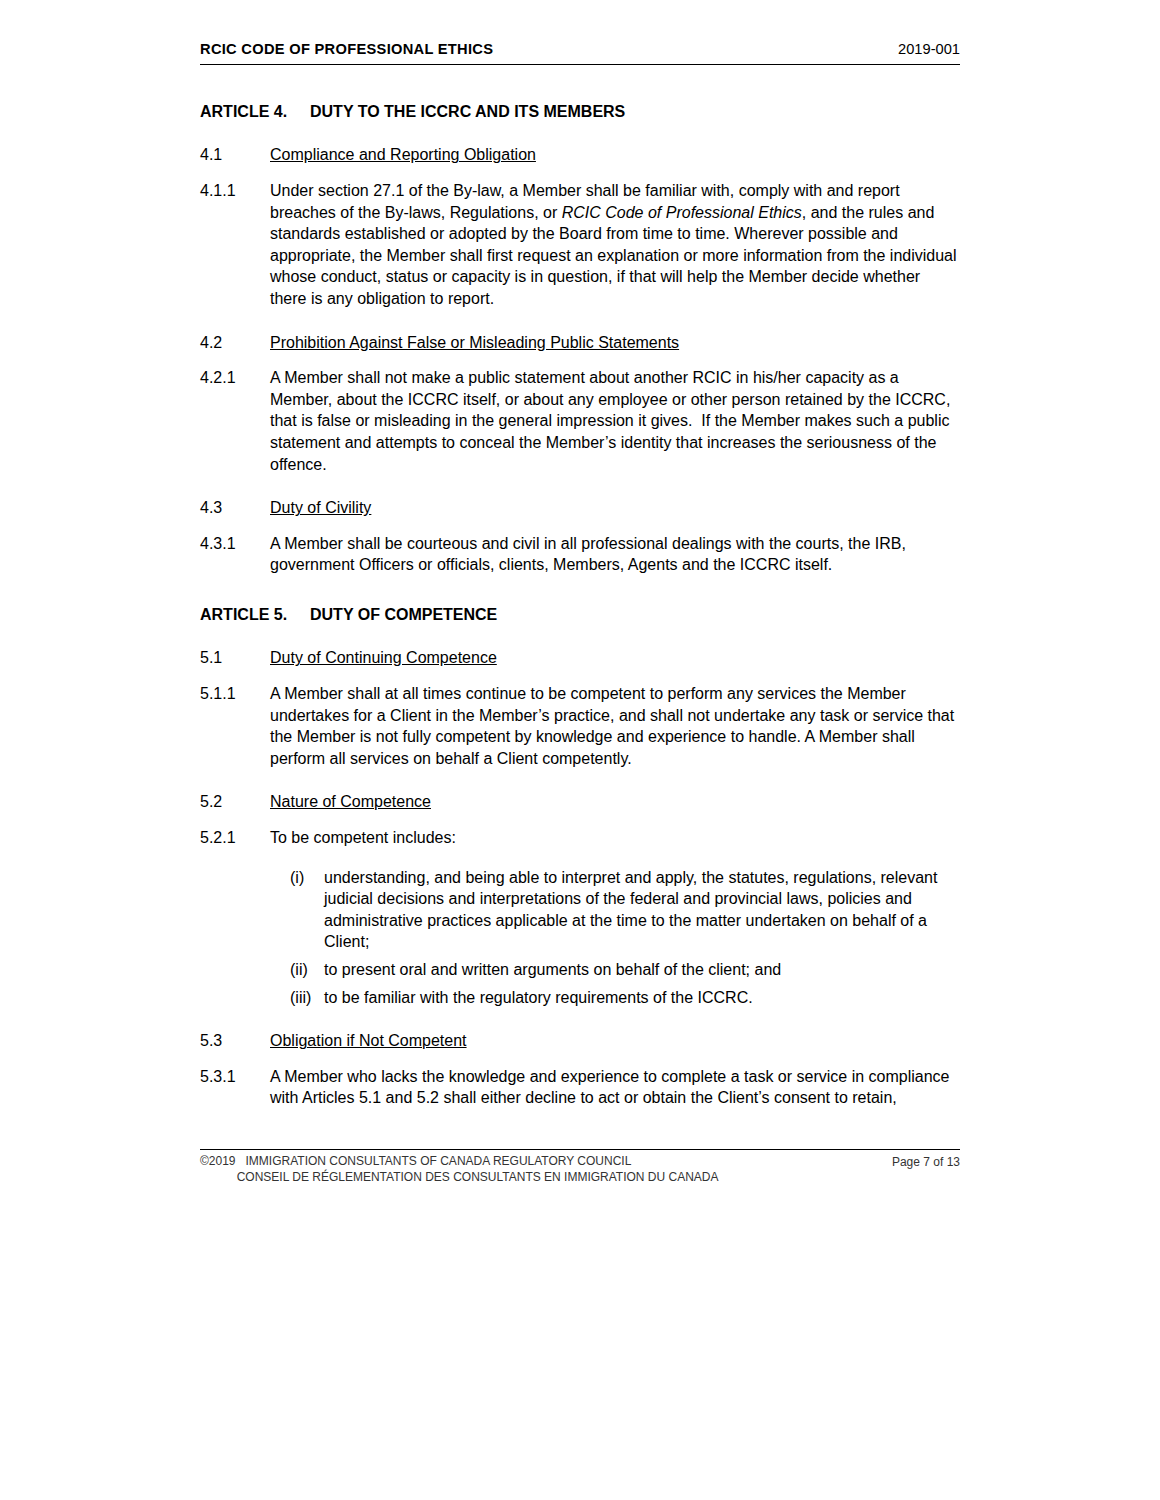RCIC CODE OF PROFESSIONAL ETHICS 2019-001
ARTICLE 4. DUTY TO THE ICCRC AND ITS MEMBERS
4.1 Compliance and Reporting Obligation
4.1.1 Under section 27.1 of the By-law, a Member shall be familiar with, comply with and report breaches of the By-laws, Regulations, or RCIC Code of Professional Ethics, and the rules and standards established or adopted by the Board from time to time. Wherever possible and appropriate, the Member shall first request an explanation or more information from the individual whose conduct, status or capacity is in question, if that will help the Member decide whether there is any obligation to report.
4.2 Prohibition Against False or Misleading Public Statements
4.2.1 A Member shall not make a public statement about another RCIC in his/her capacity as a Member, about the ICCRC itself, or about any employee or other person retained by the ICCRC, that is false or misleading in the general impression it gives. If the Member makes such a public statement and attempts to conceal the Member’s identity that increases the seriousness of the offence.
4.3 Duty of Civility
4.3.1 A Member shall be courteous and civil in all professional dealings with the courts, the IRB, government Officers or officials, clients, Members, Agents and the ICCRC itself.
ARTICLE 5. DUTY OF COMPETENCE
5.1 Duty of Continuing Competence
5.1.1 A Member shall at all times continue to be competent to perform any services the Member undertakes for a Client in the Member’s practice, and shall not undertake any task or service that the Member is not fully competent by knowledge and experience to handle. A Member shall perform all services on behalf a Client competently.
5.2 Nature of Competence
5.2.1 To be competent includes:
(i) understanding, and being able to interpret and apply, the statutes, regulations, relevant judicial decisions and interpretations of the federal and provincial laws, policies and administrative practices applicable at the time to the matter undertaken on behalf of a Client;
(ii) to present oral and written arguments on behalf of the client; and
(iii) to be familiar with the regulatory requirements of the ICCRC.
5.3 Obligation if Not Competent
5.3.1 A Member who lacks the knowledge and experience to complete a task or service in compliance with Articles 5.1 and 5.2 shall either decline to act or obtain the Client’s consent to retain,
©2019 IMMIGRATION CONSULTANTS OF CANADA REGULATORY COUNCIL
CONSEIL DE RÉGLEMENTATION DES CONSULTANTS EN IMMIGRATION DU CANADA
Page 7 of 13